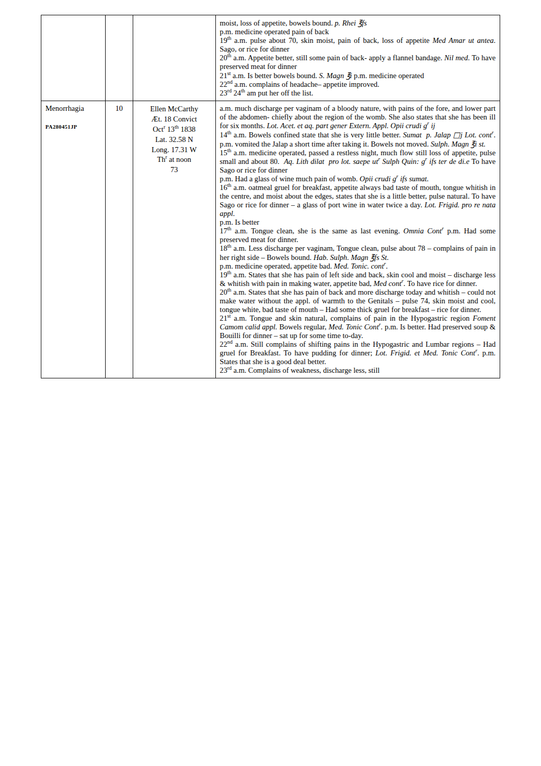| | | | moist, loss of appetite, bowels bound. p. Rhei ℥fs p.m. medicine operated pain of back 19 th a.m. pulse about 70, skin moist, pain of back, loss of appetite Med Amar ut antea . Sago, or rice for dinner 20 th a.m. Appetite better, still some pain of back- apply a flannel bandage. Nil med . To have preserved meat for dinner 21 st a.m. Is better bowels bound. S. Magn ℥i p.m. medicine operated 22 nd a.m. complains of headache– appetite improved. 23 rd 24 th am put her off the list. |
| Menorrhagia PA280451JP | 10 | Ellen McCarthy Æt. 18 Convict Oct r 13 th 1838 Lat. 32.58 N Long. 17.31 W Th r at noon 73 | a.m. much discharge per vaginam of a bloody nature, with pains of the fore, and lower part of the abdomen- chiefly about the region of the womb. She also states that she has been ill for six months. Lot. Acet. et aq. part gener Extern. Appl. Opii crudi g r ij 14 th a.m. Bowels confined state that she is very little better. Sumat p. Jalap □ j Lot. cont r . p.m. vomited the Jalap a short time after taking it. Bowels not moved. Sulph. Magn ℥i st. 15 th a.m. medicine operated, passed a restless night, much flow still loss of appetite, pulse small and about 80. Aq. Lith dilat pro lot. saepe ut r Sulph Quin: g r ifs ter de di.e To have Sago or rice for dinner p.m. Had a glass of wine much pain of womb. Opii crudi g r ifs sumat. 16 th a.m. oatmeal gruel for breakfast, appetite always bad taste of mouth, tongue whitish in the centre, and moist about the edges, states that she is a little better, pulse natural. To have Sago or rice for dinner – a glass of port wine in water twice a day. Lot. Frigid. pro re nata appl. p.m. Is better 17 th a.m. Tongue clean, she is the same as last evening. Omnia Cont r p.m. Had some preserved meat for dinner. 18 th a.m. Less discharge per vaginam, Tongue clean, pulse about 78 – complains of pain in her right side – Bowels bound. Hab. Sulph. Magn ℥fs St. p.m. medicine operated, appetite bad. Med. Tonic. cont r . 19 th a.m. States that she has pain of left side and back, skin cool and moist – discharge less & whitish with pain in making water, appetite bad, Med cont r . To have rice for dinner. 20 th a.m. States that she has pain of back and more discharge today and whitish – could not make water without the appl. of warmth to the Genitals – pulse 74, skin moist and cool, tongue white, bad taste of mouth – Had some thick gruel for breakfast – rice for dinner. 21 st a.m. Tongue and skin natural, complains of pain in the Hypogastric region Foment Camom calid appl. Bowels regular, Med. Tonic Cont r . p.m. Is better. Had preserved soup & Bouilli for dinner – sat up for some time to-day. 22 nd a.m. Still complains of shifting pains in the Hypogastric and Lumbar regions – Had gruel for Breakfast. To have pudding for dinner; Lot. Frigid. et Med. Tonic Cont r . p.m. States that she is a good deal better. 23 rd a.m. Complains of weakness, discharge less, still |